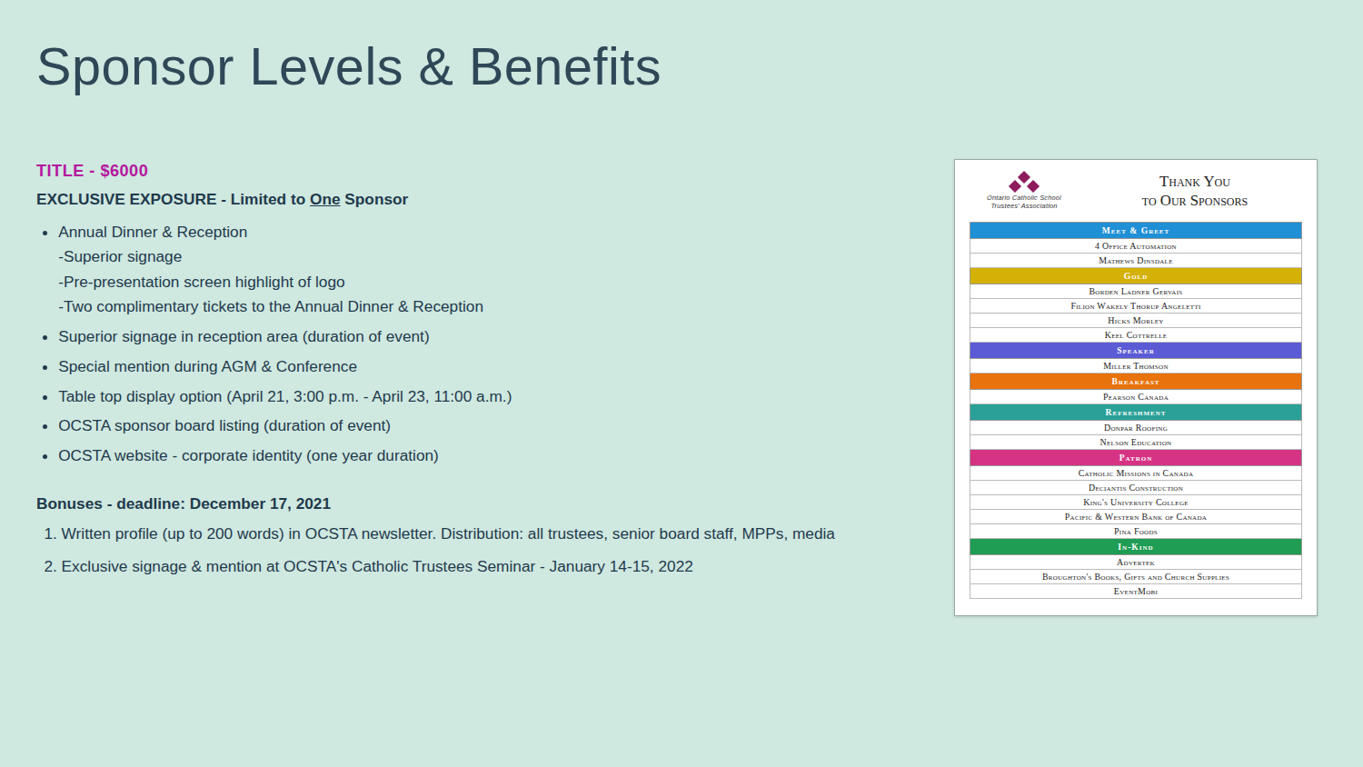Sponsor Levels & Benefits
TITLE - $6000
EXCLUSIVE EXPOSURE - Limited to One Sponsor
Annual Dinner & Reception -Superior signage -Pre-presentation screen highlight of logo -Two complimentary tickets to the Annual Dinner & Reception
Superior signage in reception area (duration of event)
Special mention during AGM & Conference
Table top display option (April 21, 3:00 p.m. - April 23, 11:00 a.m.)
OCSTA sponsor board listing (duration of event)
OCSTA website - corporate identity (one year duration)
Bonuses - deadline: December 17, 2021
Written profile (up to 200 words) in OCSTA newsletter. Distribution: all trustees, senior board staff, MPPs, media
Exclusive signage & mention at OCSTA's Catholic Trustees Seminar - January 14-15, 2022
Ontario Catholic School
Trustees' Association
Thank You
to Our Sponsors
| Meet & Greet |
| 4 Office Automation |
| Mathews Dinsdale |
| Gold |
| Borden Ladner Gervais |
| Filion Wakely Thorup Angeletti |
| Hicks Morley |
| Keel Cottrelle |
| Speaker |
| Miller Thomson |
| Breakfast |
| Pearson Canada |
| Refreshment |
| Donpar Roofing |
| Nelson Education |
| Patron |
| Catholic Missions in Canada |
| Deciantis Construction |
| King's University College |
| Pacific & Western Bank of Canada |
| Pina Foods |
| In-Kind |
| Advertek |
| Broughton's Books, Gifts and Church Supplies |
| EventMobi |